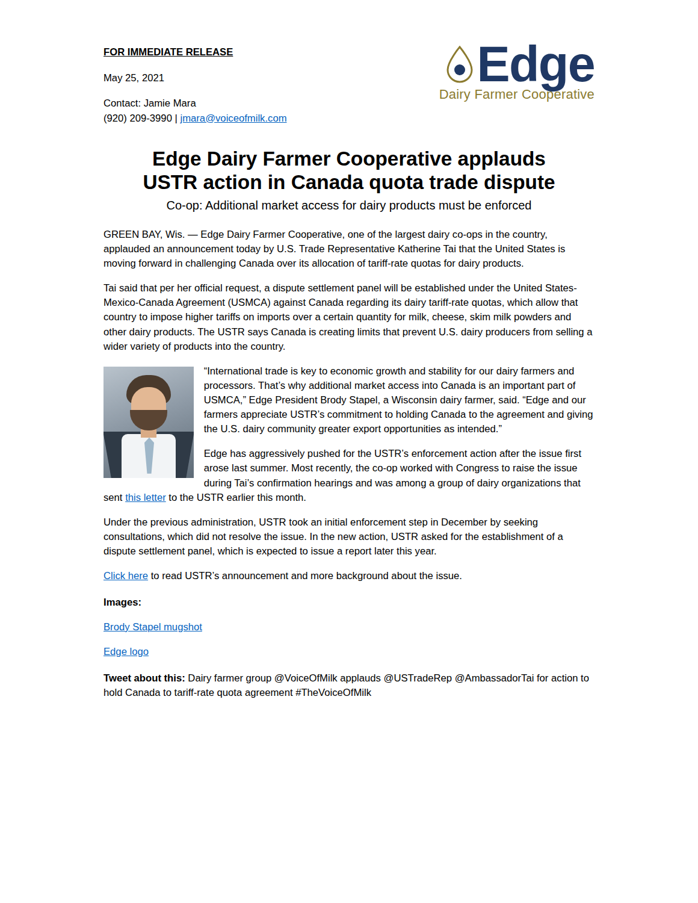FOR IMMEDIATE RELEASE
May 25, 2021
Contact: Jamie Mara
(920) 209-3990 | jmara@voiceofmilk.com
Edge
Dairy Farmer Cooperative
Edge Dairy Farmer Cooperative applauds
USTR action in Canada quota trade dispute
Co-op: Additional market access for dairy products must be enforced
GREEN BAY, Wis. — Edge Dairy Farmer Cooperative, one of the largest dairy co-ops in the country, applauded an announcement today by U.S. Trade Representative Katherine Tai that the United States is moving forward in challenging Canada over its allocation of tariff-rate quotas for dairy products.
Tai said that per her official request, a dispute settlement panel will be established under the United States-Mexico-Canada Agreement (USMCA) against Canada regarding its dairy tariff-rate quotas, which allow that country to impose higher tariffs on imports over a certain quantity for milk, cheese, skim milk powders and other dairy products. The USTR says Canada is creating limits that prevent U.S. dairy producers from selling a wider variety of products into the country.
“International trade is key to economic growth and stability for our dairy farmers and processors. That’s why additional market access into Canada is an important part of USMCA,” Edge President Brody Stapel, a Wisconsin dairy farmer, said. “Edge and our farmers appreciate USTR’s commitment to holding Canada to the agreement and giving the U.S. dairy community greater export opportunities as intended.”
Edge has aggressively pushed for the USTR’s enforcement action after the issue first arose last summer. Most recently, the co-op worked with Congress to raise the issue during Tai’s confirmation hearings and was among a group of dairy organizations that sent this letter to the USTR earlier this month.
Under the previous administration, USTR took an initial enforcement step in December by seeking consultations, which did not resolve the issue. In the new action, USTR asked for the establishment of a dispute settlement panel, which is expected to issue a report later this year.
Click here to read USTR’s announcement and more background about the issue.
Images:
Brody Stapel mugshot
Edge logo
Tweet about this: Dairy farmer group @VoiceOfMilk applauds @USTradeRep @AmbassadorTai for action to hold Canada to tariff-rate quota agreement #TheVoiceOfMilk